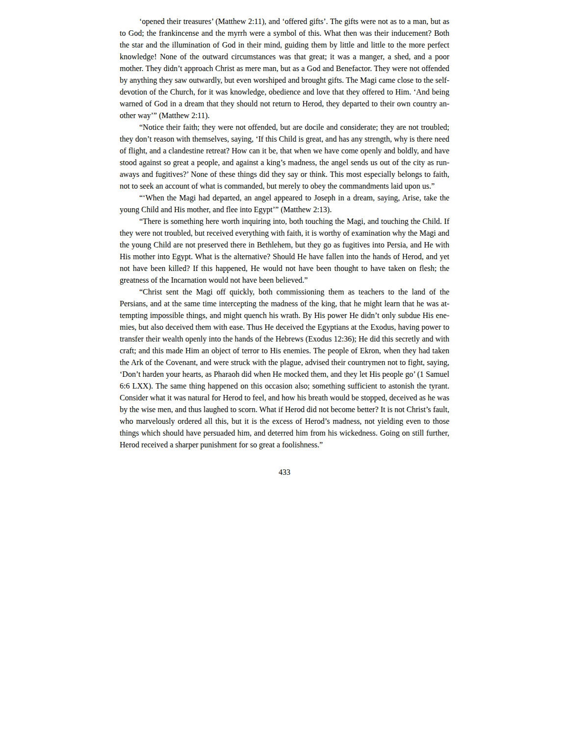‘opened their treasures’ (Matthew 2:11), and ‘offered gifts’. The gifts were not as to a man, but as to God; the frankincense and the myrrh were a symbol of this. What then was their inducement? Both the star and the illumination of God in their mind, guiding them by little and little to the more perfect knowledge! None of the outward circumstances was that great; it was a manger, a shed, and a poor mother. They didn’t approach Christ as mere man, but as a God and Benefactor. They were not offended by anything they saw outwardly, but even worshiped and brought gifts. The Magi came close to the self-devotion of the Church, for it was knowledge, obedience and love that they offered to Him. ‘And being warned of God in a dream that they should not return to Herod, they departed to their own country another way’” (Matthew 2:11).
“Notice their faith; they were not offended, but are docile and considerate; they are not troubled; they don’t reason with themselves, saying, ‘If this Child is great, and has any strength, why is there need of flight, and a clandestine retreat? How can it be, that when we have come openly and boldly, and have stood against so great a people, and against a king’s madness, the angel sends us out of the city as runaways and fugitives?’ None of these things did they say or think. This most especially belongs to faith, not to seek an account of what is commanded, but merely to obey the commandments laid upon us.”
“‘When the Magi had departed, an angel appeared to Joseph in a dream, saying, Arise, take the young Child and His mother, and flee into Egypt’” (Matthew 2:13).
“There is something here worth inquiring into, both touching the Magi, and touching the Child. If they were not troubled, but received everything with faith, it is worthy of examination why the Magi and the young Child are not preserved there in Bethlehem, but they go as fugitives into Persia, and He with His mother into Egypt. What is the alternative? Should He have fallen into the hands of Herod, and yet not have been killed? If this happened, He would not have been thought to have taken on flesh; the greatness of the Incarnation would not have been believed.”
“Christ sent the Magi off quickly, both commissioning them as teachers to the land of the Persians, and at the same time intercepting the madness of the king, that he might learn that he was attempting impossible things, and might quench his wrath. By His power He didn’t only subdue His enemies, but also deceived them with ease. Thus He deceived the Egyptians at the Exodus, having power to transfer their wealth openly into the hands of the Hebrews (Exodus 12:36); He did this secretly and with craft; and this made Him an object of terror to His enemies. The people of Ekron, when they had taken the Ark of the Covenant, and were struck with the plague, advised their countrymen not to fight, saying, ‘Don’t harden your hearts, as Pharaoh did when He mocked them, and they let His people go’ (1 Samuel 6:6 LXX). The same thing happened on this occasion also; something sufficient to astonish the tyrant. Consider what it was natural for Herod to feel, and how his breath would be stopped, deceived as he was by the wise men, and thus laughed to scorn. What if Herod did not become better? It is not Christ’s fault, who marvelously ordered all this, but it is the excess of Herod’s madness, not yielding even to those things which should have persuaded him, and deterred him from his wickedness. Going on still further, Herod received a sharper punishment for so great a foolishness.”
433